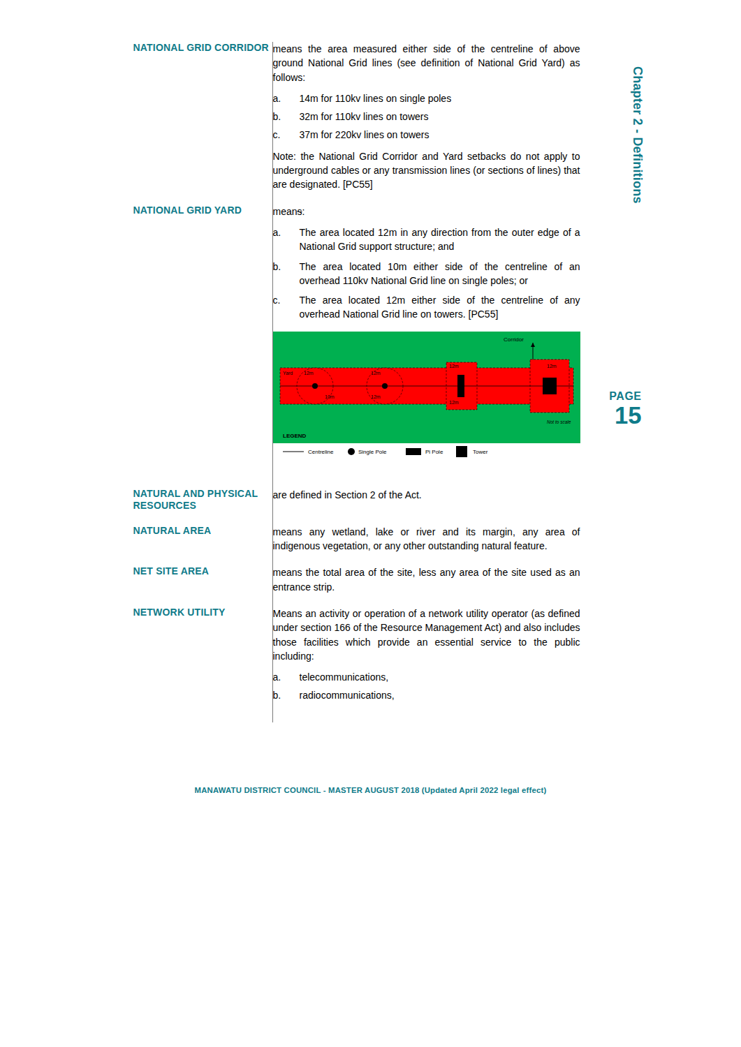Chapter 2 - Definitions
PAGE
15
| NATIONAL GRID CORRIDOR | means the area measured either side of the centreline of above ground National Grid lines (see definition of National Grid Yard) as follows: 14m for 110kv lines on single poles 32m for 110kv lines on towers 37m for 220kv lines on towers Note: the National Grid Corridor and Yard setbacks do not apply to underground cables or any transmission lines (or sections of lines) that are designated. [PC55] |
| NATIONAL GRID YARD | mean s : The area located 12m in any direction from the outer edge of a National Grid support structure; and The area located 10m either side of the centreline of an overhead 110kv National Grid line on single poles; or The area located 12m either side of the centreline of any overhead National Grid line on towers. [PC55] Corridor Yard 12m 10m 12m 12m 12m 12m 12m Not to scale LEGEND Centreline Single Pole Pi Pole Tower |
| NATURAL AND PHYSICAL RESOURCES | are defined in Section 2 of the Act. |
| NATURAL AREA | means any wetland, lake or river and its margin, any area of indigenous vegetation, or any other outstanding natural feature. |
| NET SITE AREA | means the total area of the site, less any area of the site used as an entrance strip. |
| NETWORK UTILITY | Means an activity or operation of a network utility operator (as defined under section 166 of the Resource Management Act) and also includes those facilities which provide an essential service to the public including: telecommunications, radiocommunications, |
MANAWATU DISTRICT COUNCIL - MASTER AUGUST 2018 (Updated April 2022 legal effect)